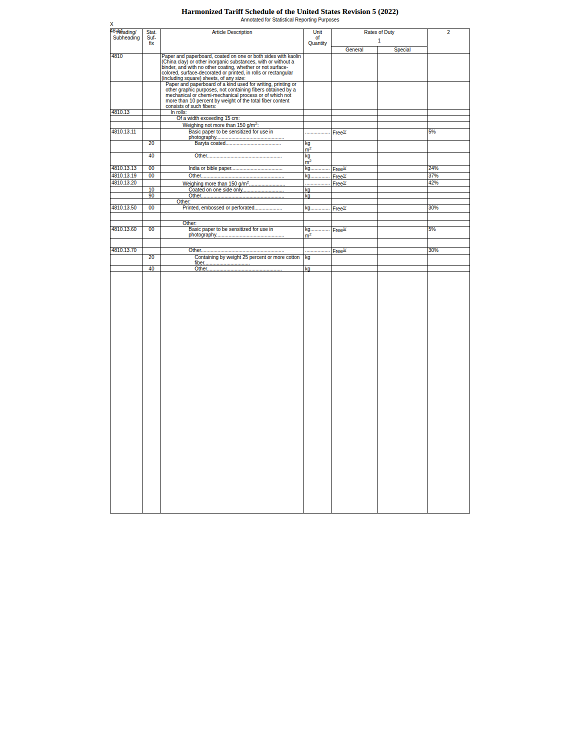X
48-14
Harmonized Tariff Schedule of the United States Revision 5 (2022)
Annotated for Statistical Reporting Purposes
| Heading/ Subheading | Stat. Suf- fix | Article Description | Unit of Quantity | Rates of Duty | 2 |
| --- | --- | --- | --- | --- | --- |
| 1 |
| | | | | General | Special | |
| 4810 | | Paper and paperboard, coated on one or both sides with kaolin (China clay) or other inorganic substances, with or without a binder, and with no other coating, whether or not surface-colored, surface-decorated or printed, in rolls or rectangular (including square) sheets, of any size: | | | | |
| | | Paper and paperboard of a kind used for writing, printing or other graphic purposes, not containing fibers obtained by a mechanical or chemi-mechanical process or of which not more than 10 percent by weight of the total fiber content consists of such fibers: | | | | |
| 4810.13 | | In rolls: | | | | |
| | | Of a width exceeding 15 cm: | | | | |
| | | Weighing not more than 150 g/m 2 : | | | | |
| 4810.13.11 | | Basic paper to be sensitized for use in photography................................................. | .................. | Free 1/ | | 5% |
| | 20 | Baryta coated........................................ | kg m 2 | | | |
| | 40 | Other...................................................... | kg m 2 | | | |
| 4810.13.13 | 00 | India or bible paper..................................... | kg.............. | Free 1/ | | 24% |
| 4810.13.19 | 00 | Other............................................................ | kg.............. | Free 1/ | | 37% |
| 4810.13.20 | | Weighing more than 150 g/m 2 .......................... | .................. | Free 1/ | | 42% |
| | 10 | Coated on one side only.............................. | kg | | | |
| | 90 | Other............................................................ | kg | | | |
| | | Other: | | | | |
| 4810.13.50 | 00 | Printed, embossed or perforated.................... | kg.............. | Free 1/ | | 30% |
| | | Other: | | | | |
| 4810.13.60 | 00 | Basic paper to be sensitized for use in photography................................................. | kg.............. m 2 | Free 1/ | | 5% |
| 4810.13.70 | | Other............................................................ | .................. | Free 1/ | | 30% |
| | 20 | Containing by weight 25 percent or more cotton fiber................................. | kg | | | |
| | 40 | Other...................................................... | kg | | | |